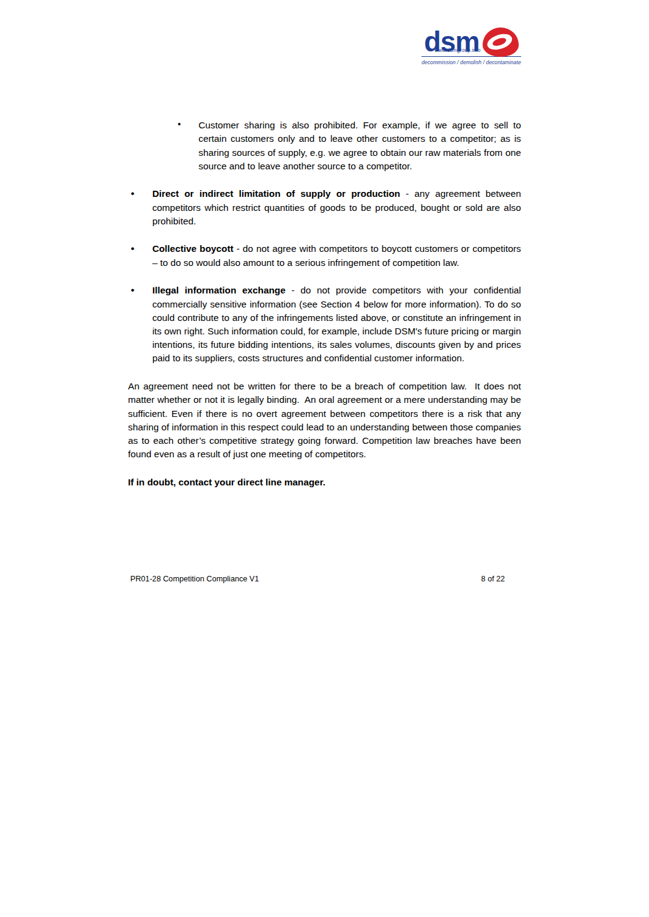dsm
www.dsmgroup.info
decommission / demolish / decontaminate
Customer sharing is also prohibited. For example, if we agree to sell to certain customers only and to leave other customers to a competitor; as is sharing sources of supply, e.g. we agree to obtain our raw materials from one source and to leave another source to a competitor.
Direct or indirect limitation of supply or production - any agreement between competitors which restrict quantities of goods to be produced, bought or sold are also prohibited.
Collective boycott - do not agree with competitors to boycott customers or competitors – to do so would also amount to a serious infringement of competition law.
Illegal information exchange - do not provide competitors with your confidential commercially sensitive information (see Section 4 below for more information). To do so could contribute to any of the infringements listed above, or constitute an infringement in its own right. Such information could, for example, include DSM's future pricing or margin intentions, its future bidding intentions, its sales volumes, discounts given by and prices paid to its suppliers, costs structures and confidential customer information.
An agreement need not be written for there to be a breach of competition law. It does not matter whether or not it is legally binding. An oral agreement or a mere understanding may be sufficient. Even if there is no overt agreement between competitors there is a risk that any sharing of information in this respect could lead to an understanding between those companies as to each other’s competitive strategy going forward. Competition law breaches have been found even as a result of just one meeting of competitors.
If in doubt, contact your direct line manager.
PR01-28 Competition Compliance V1 8 of 22